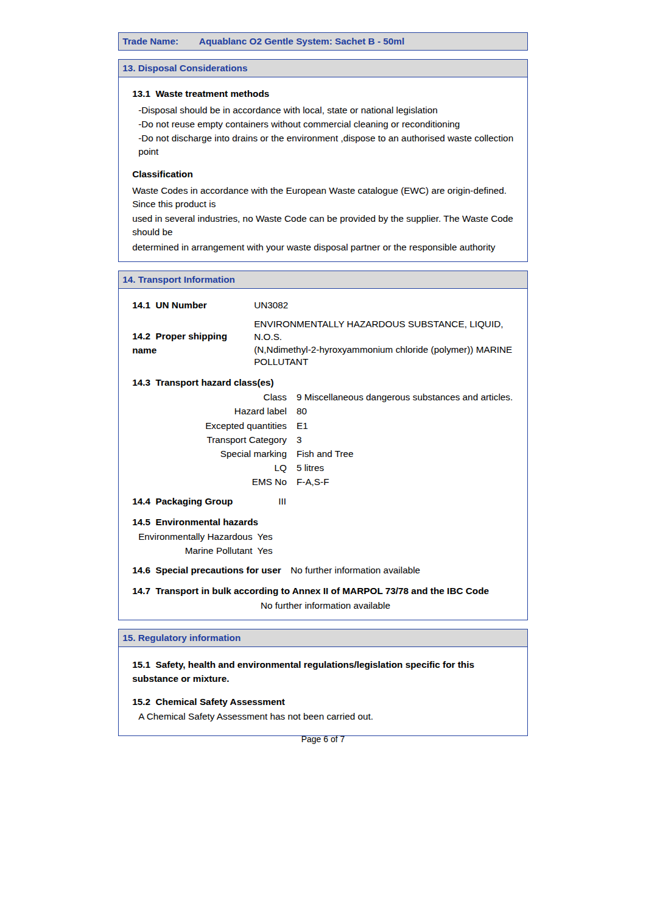Trade Name: Aquablanc O2 Gentle System: Sachet B - 50ml
13. Disposal Considerations
13.1 Waste treatment methods
-Disposal should be in accordance with local, state or national legislation
-Do not reuse empty containers without commercial cleaning or reconditioning
-Do not discharge into drains or the environment ,dispose to an authorised waste collection point
Classification
Waste Codes in accordance with the European Waste catalogue (EWC) are origin-defined. Since this product is
used in several industries, no Waste Code can be provided by the supplier. The Waste Code should be
determined in arrangement with your waste disposal partner or the responsible authority
14. Transport Information
14.1 UN Number
UN3082
14.2 Proper shipping name
ENVIRONMENTALLY HAZARDOUS SUBSTANCE, LIQUID, N.O.S.
(N,Ndimethyl-2-hyroxyammonium chloride (polymer)) MARINE POLLUTANT
14.3 Transport hazard class(es)
| Class | 9 Miscellaneous dangerous substances and articles. |
| Hazard label | 80 |
| Excepted quantities | E1 |
| Transport Category | 3 |
| Special marking | Fish and Tree |
| LQ | 5 litres |
| EMS No | F-A,S-F |
14.4 Packaging Group
III
14.5 Environmental hazards
| Environmentally Hazardous | Yes |
| Marine Pollutant | Yes |
14.6 Special precautions for user
No further information available
14.7 Transport in bulk according to Annex II of MARPOL 73/78 and the IBC Code
No further information available
15. Regulatory information
15.1 Safety, health and environmental regulations/legislation specific for this substance or mixture.
15.2 Chemical Safety Assessment
A Chemical Safety Assessment has not been carried out.
Page 6 of 7